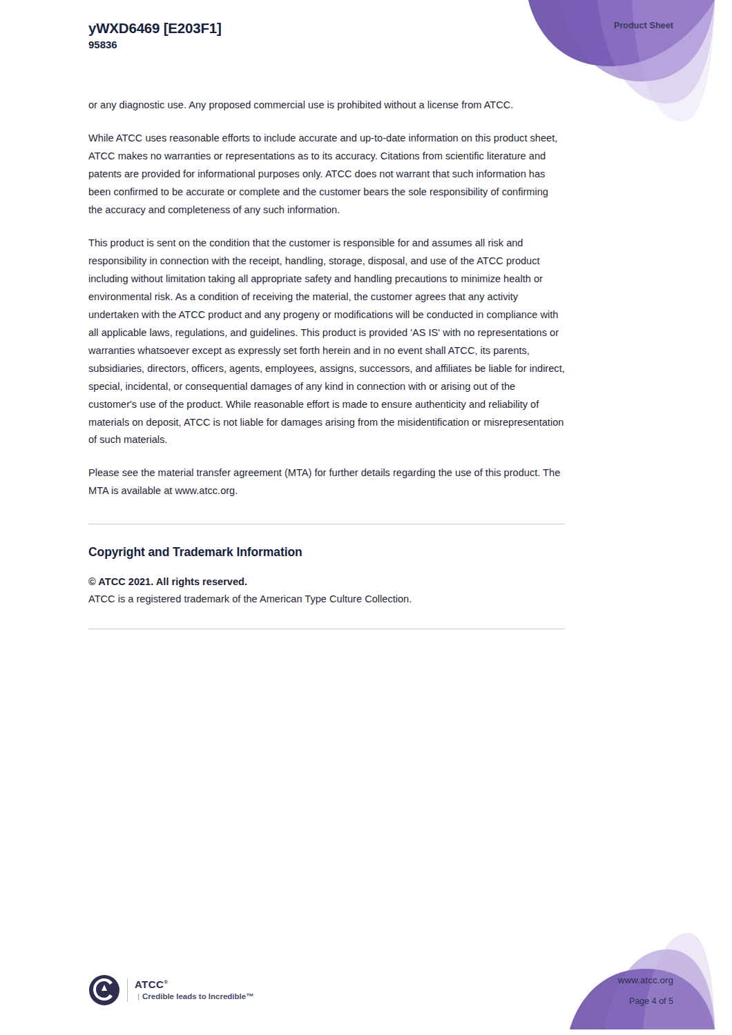yWXD6469 [E203F1]
95836
Product Sheet
or any diagnostic use. Any proposed commercial use is prohibited without a license from ATCC.
While ATCC uses reasonable efforts to include accurate and up-to-date information on this product sheet, ATCC makes no warranties or representations as to its accuracy. Citations from scientific literature and patents are provided for informational purposes only. ATCC does not warrant that such information has been confirmed to be accurate or complete and the customer bears the sole responsibility of confirming the accuracy and completeness of any such information.
This product is sent on the condition that the customer is responsible for and assumes all risk and responsibility in connection with the receipt, handling, storage, disposal, and use of the ATCC product including without limitation taking all appropriate safety and handling precautions to minimize health or environmental risk. As a condition of receiving the material, the customer agrees that any activity undertaken with the ATCC product and any progeny or modifications will be conducted in compliance with all applicable laws, regulations, and guidelines. This product is provided 'AS IS' with no representations or warranties whatsoever except as expressly set forth herein and in no event shall ATCC, its parents, subsidiaries, directors, officers, agents, employees, assigns, successors, and affiliates be liable for indirect, special, incidental, or consequential damages of any kind in connection with or arising out of the customer's use of the product. While reasonable effort is made to ensure authenticity and reliability of materials on deposit, ATCC is not liable for damages arising from the misidentification or misrepresentation of such materials.
Please see the material transfer agreement (MTA) for further details regarding the use of this product. The MTA is available at www.atcc.org.
Copyright and Trademark Information
© ATCC 2021. All rights reserved.
ATCC is a registered trademark of the American Type Culture Collection.
ATCC® |Credible leads to Incredible™
www.atcc.org
Page 4 of 5